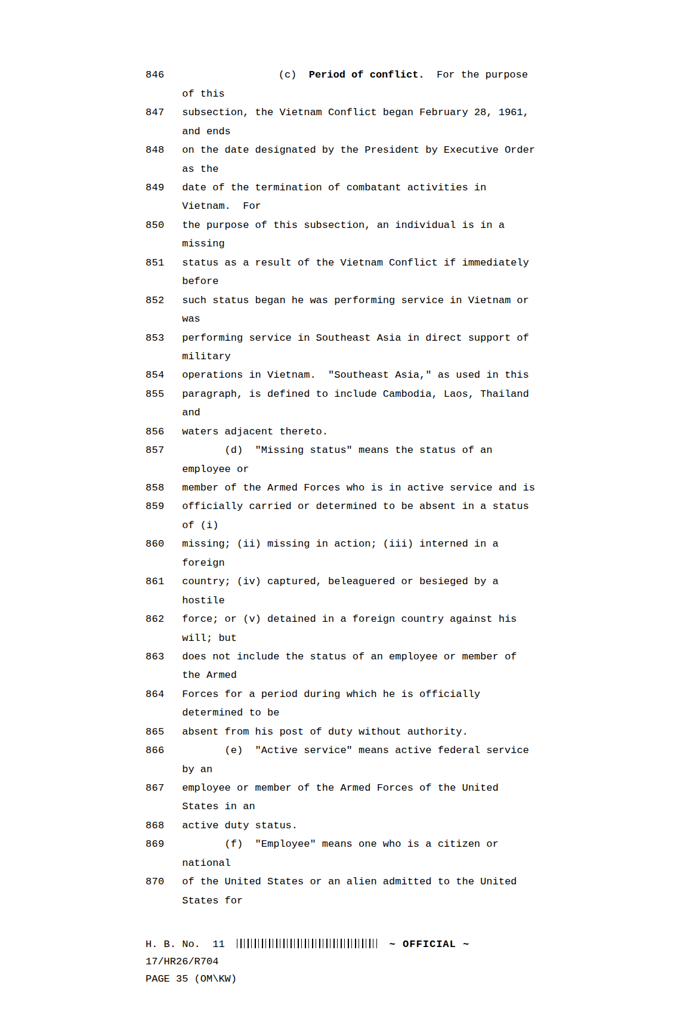846 (c) Period of conflict. For the purpose of this
847 subsection, the Vietnam Conflict began February 28, 1961, and ends
848 on the date designated by the President by Executive Order as the
849 date of the termination of combatant activities in Vietnam. For
850 the purpose of this subsection, an individual is in a missing
851 status as a result of the Vietnam Conflict if immediately before
852 such status began he was performing service in Vietnam or was
853 performing service in Southeast Asia in direct support of military
854 operations in Vietnam. "Southeast Asia," as used in this
855 paragraph, is defined to include Cambodia, Laos, Thailand and
856 waters adjacent thereto.
857 (d) "Missing status" means the status of an employee or
858 member of the Armed Forces who is in active service and is
859 officially carried or determined to be absent in a status of (i)
860 missing; (ii) missing in action; (iii) interned in a foreign
861 country; (iv) captured, beleaguered or besieged by a hostile
862 force; or (v) detained in a foreign country against his will; but
863 does not include the status of an employee or member of the Armed
864 Forces for a period during which he is officially determined to be
865 absent from his post of duty without authority.
866 (e) "Active service" means active federal service by an
867 employee or member of the Armed Forces of the United States in an
868 active duty status.
869 (f) "Employee" means one who is a citizen or national
870 of the United States or an alien admitted to the United States for
H. B. No. 11 ~ OFFICIAL ~
17/HR26/R704
PAGE 35 (OM\KW)